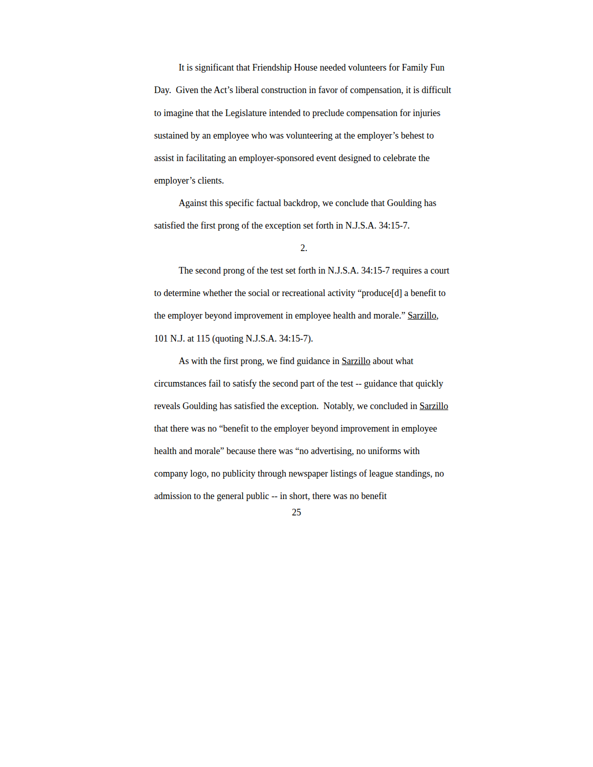It is significant that Friendship House needed volunteers for Family Fun Day. Given the Act’s liberal construction in favor of compensation, it is difficult to imagine that the Legislature intended to preclude compensation for injuries sustained by an employee who was volunteering at the employer’s behest to assist in facilitating an employer-sponsored event designed to celebrate the employer’s clients.
Against this specific factual backdrop, we conclude that Goulding has satisfied the first prong of the exception set forth in N.J.S.A. 34:15-7.
2.
The second prong of the test set forth in N.J.S.A. 34:15-7 requires a court to determine whether the social or recreational activity “produce[d] a benefit to the employer beyond improvement in employee health and morale.” Sarzillo, 101 N.J. at 115 (quoting N.J.S.A. 34:15-7).
As with the first prong, we find guidance in Sarzillo about what circumstances fail to satisfy the second part of the test -- guidance that quickly reveals Goulding has satisfied the exception. Notably, we concluded in Sarzillo that there was no “benefit to the employer beyond improvement in employee health and morale” because there was “no advertising, no uniforms with company logo, no publicity through newspaper listings of league standings, no admission to the general public -- in short, there was no benefit
25